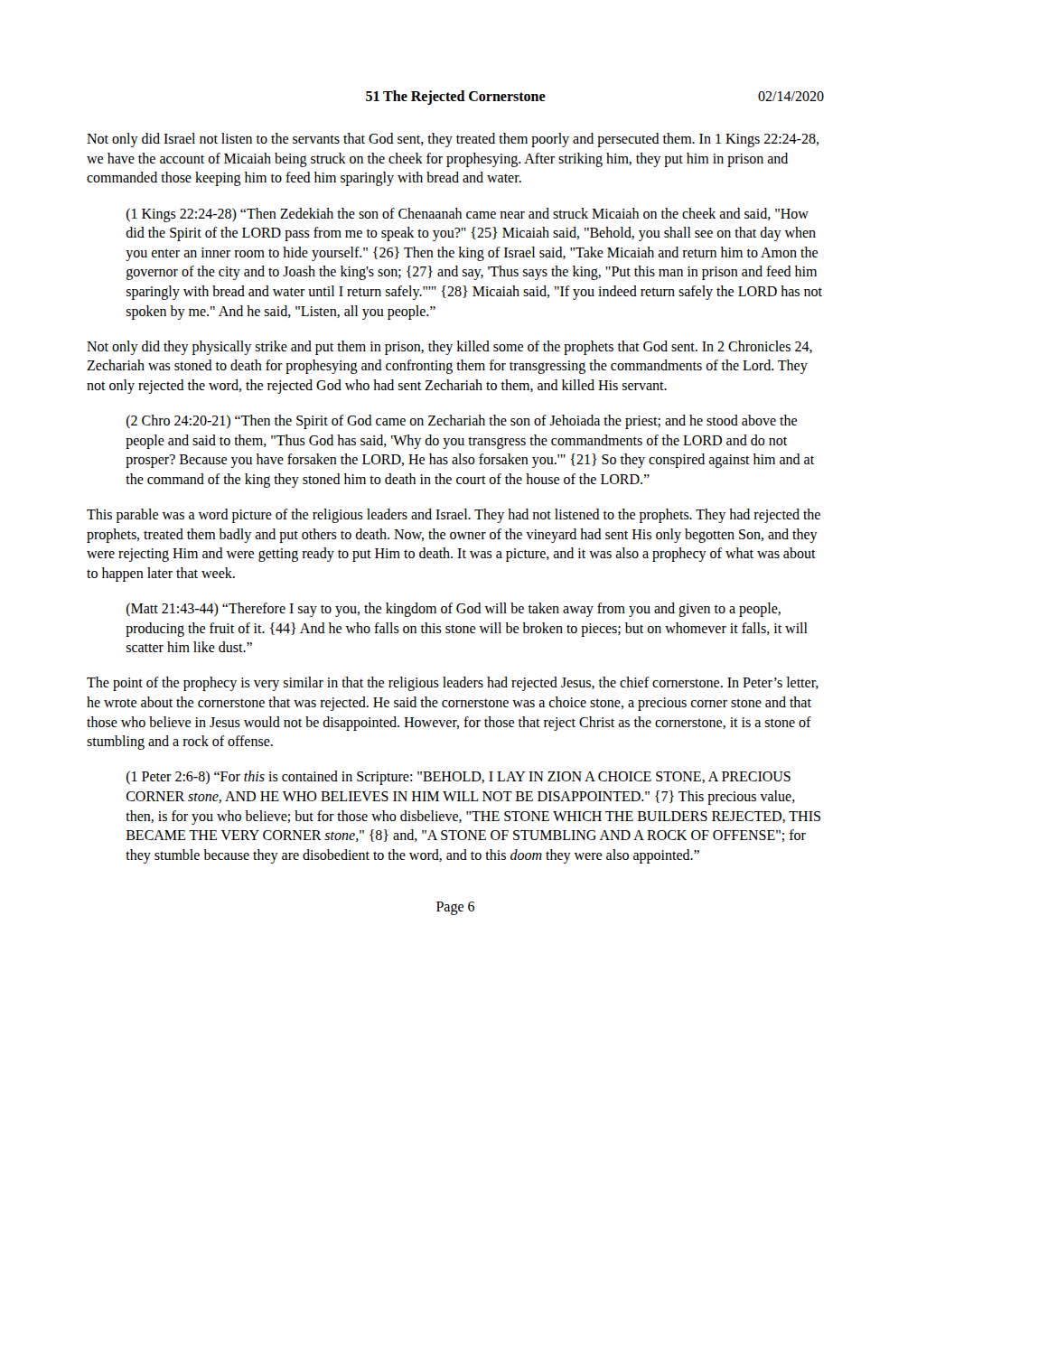51 The Rejected Cornerstone
02/14/2020
Not only did Israel not listen to the servants that God sent, they treated them poorly and persecuted them. In 1 Kings 22:24-28, we have the account of Micaiah being struck on the cheek for prophesying. After striking him, they put him in prison and commanded those keeping him to feed him sparingly with bread and water.
(1 Kings 22:24-28) “Then Zedekiah the son of Chenaanah came near and struck Micaiah on the cheek and said, "How did the Spirit of the LORD pass from me to speak to you?" {25} Micaiah said, "Behold, you shall see on that day when you enter an inner room to hide yourself." {26} Then the king of Israel said, "Take Micaiah and return him to Amon the governor of the city and to Joash the king's son; {27} and say, 'Thus says the king, "Put this man in prison and feed him sparingly with bread and water until I return safely."'" {28} Micaiah said, "If you indeed return safely the LORD has not spoken by me." And he said, "Listen, all you people.”
Not only did they physically strike and put them in prison, they killed some of the prophets that God sent. In 2 Chronicles 24, Zechariah was stoned to death for prophesying and confronting them for transgressing the commandments of the Lord. They not only rejected the word, the rejected God who had sent Zechariah to them, and killed His servant.
(2 Chro 24:20-21) “Then the Spirit of God came on Zechariah the son of Jehoiada the priest; and he stood above the people and said to them, "Thus God has said, 'Why do you transgress the commandments of the LORD and do not prosper? Because you have forsaken the LORD, He has also forsaken you.'" {21} So they conspired against him and at the command of the king they stoned him to death in the court of the house of the LORD.”
This parable was a word picture of the religious leaders and Israel. They had not listened to the prophets. They had rejected the prophets, treated them badly and put others to death. Now, the owner of the vineyard had sent His only begotten Son, and they were rejecting Him and were getting ready to put Him to death. It was a picture, and it was also a prophecy of what was about to happen later that week.
(Matt 21:43-44) “Therefore I say to you, the kingdom of God will be taken away from you and given to a people, producing the fruit of it. {44} And he who falls on this stone will be broken to pieces; but on whomever it falls, it will scatter him like dust.”
The point of the prophecy is very similar in that the religious leaders had rejected Jesus, the chief cornerstone. In Peter’s letter, he wrote about the cornerstone that was rejected. He said the cornerstone was a choice stone, a precious corner stone and that those who believe in Jesus would not be disappointed. However, for those that reject Christ as the cornerstone, it is a stone of stumbling and a rock of offense.
(1 Peter 2:6-8) “For this is contained in Scripture: "BEHOLD, I LAY IN ZION A CHOICE STONE, A PRECIOUS CORNER stone, AND HE WHO BELIEVES IN HIM WILL NOT BE DISAPPOINTED." {7} This precious value, then, is for you who believe; but for those who disbelieve, "THE STONE WHICH THE BUILDERS REJECTED, THIS BECAME THE VERY CORNER stone," {8} and, "A STONE OF STUMBLING AND A ROCK OF OFFENSE"; for they stumble because they are disobedient to the word, and to this doom they were also appointed.”
Page 6